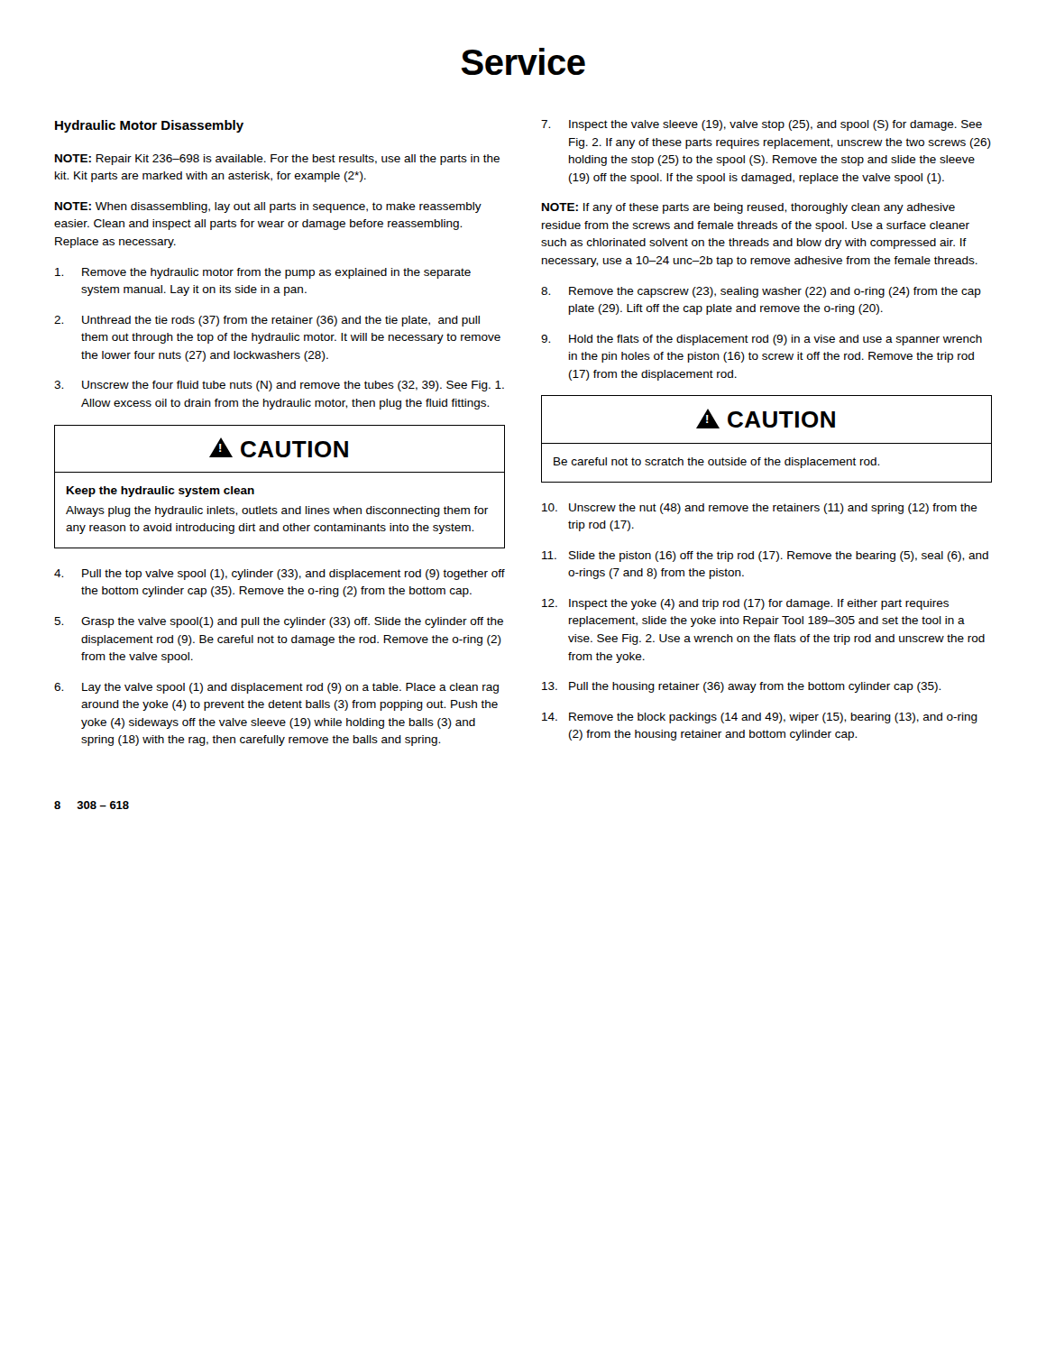Service
Hydraulic Motor Disassembly
NOTE: Repair Kit 236–698 is available. For the best results, use all the parts in the kit. Kit parts are marked with an asterisk, for example (2*).
NOTE: When disassembling, lay out all parts in sequence, to make reassembly easier. Clean and inspect all parts for wear or damage before reassembling. Replace as necessary.
1. Remove the hydraulic motor from the pump as explained in the separate system manual. Lay it on its side in a pan.
2. Unthread the tie rods (37) from the retainer (36) and the tie plate, and pull them out through the top of the hydraulic motor. It will be necessary to remove the lower four nuts (27) and lockwashers (28).
3. Unscrew the four fluid tube nuts (N) and remove the tubes (32, 39). See Fig. 1. Allow excess oil to drain from the hydraulic motor, then plug the fluid fittings.
CAUTION
Keep the hydraulic system clean
Always plug the hydraulic inlets, outlets and lines when disconnecting them for any reason to avoid introducing dirt and other contaminants into the system.
4. Pull the top valve spool (1), cylinder (33), and displacement rod (9) together off the bottom cylinder cap (35). Remove the o-ring (2) from the bottom cap.
5. Grasp the valve spool(1) and pull the cylinder (33) off. Slide the cylinder off the displacement rod (9). Be careful not to damage the rod. Remove the o-ring (2) from the valve spool.
6. Lay the valve spool (1) and displacement rod (9) on a table. Place a clean rag around the yoke (4) to prevent the detent balls (3) from popping out. Push the yoke (4) sideways off the valve sleeve (19) while holding the balls (3) and spring (18) with the rag, then carefully remove the balls and spring.
7. Inspect the valve sleeve (19), valve stop (25), and spool (S) for damage. See Fig. 2. If any of these parts requires replacement, unscrew the two screws (26) holding the stop (25) to the spool (S). Remove the stop and slide the sleeve (19) off the spool. If the spool is damaged, replace the valve spool (1).
NOTE: If any of these parts are being reused, thoroughly clean any adhesive residue from the screws and female threads of the spool. Use a surface cleaner such as chlorinated solvent on the threads and blow dry with compressed air. If necessary, use a 10–24 unc–2b tap to remove adhesive from the female threads.
8. Remove the capscrew (23), sealing washer (22) and o-ring (24) from the cap plate (29). Lift off the cap plate and remove the o-ring (20).
9. Hold the flats of the displacement rod (9) in a vise and use a spanner wrench in the pin holes of the piston (16) to screw it off the rod. Remove the trip rod (17) from the displacement rod.
CAUTION
Be careful not to scratch the outside of the displacement rod.
10. Unscrew the nut (48) and remove the retainers (11) and spring (12) from the trip rod (17).
11. Slide the piston (16) off the trip rod (17). Remove the bearing (5), seal (6), and o-rings (7 and 8) from the piston.
12. Inspect the yoke (4) and trip rod (17) for damage. If either part requires replacement, slide the yoke into Repair Tool 189–305 and set the tool in a vise. See Fig. 2. Use a wrench on the flats of the trip rod and unscrew the rod from the yoke.
13. Pull the housing retainer (36) away from the bottom cylinder cap (35).
14. Remove the block packings (14 and 49), wiper (15), bearing (13), and o-ring (2) from the housing retainer and bottom cylinder cap.
8308 – 618